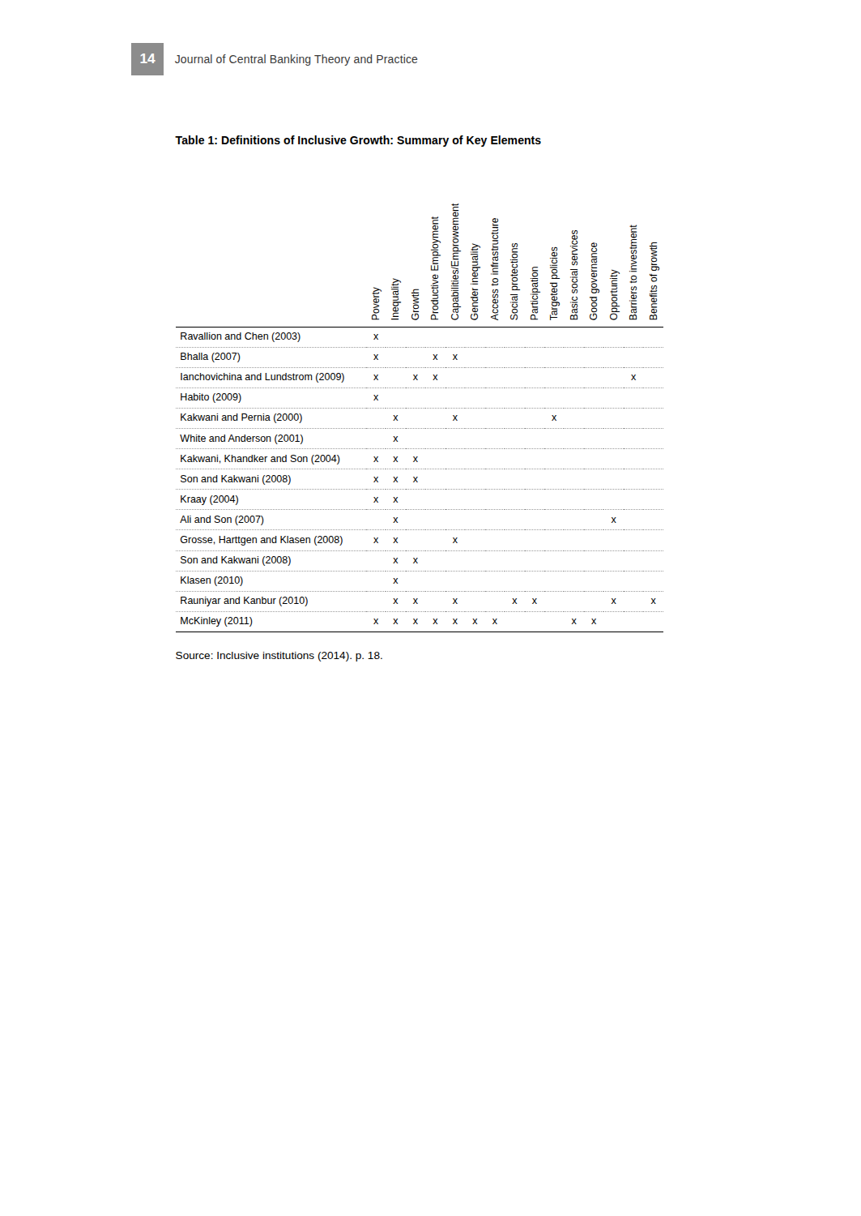14
Journal of Central Banking Theory and Practice
Table 1: Definitions of Inclusive Growth: Summary of Key Elements
| | Poverty | Inequality | Growth | Productive Employment | Capabilities/Emprowement | Gender inequality | Access to infrastructure | Social protections | Participation | Targeted policies | Basic social services | Good governance | Opportunity | Barriers to investment | Benefits of growth |
| --- | --- | --- | --- | --- | --- | --- | --- | --- | --- | --- | --- | --- | --- | --- | --- |
| Ravallion and Chen (2003) | x | | | | | | | | | | | | | | |
| Bhalla (2007) | x | | | x | x | | | | | | | | | | |
| Ianchovichina and Lundstrom (2009) | x | | x | x | | | | | | | | | | x | |
| Habito (2009) | x | | | | | | | | | | | | | | |
| Kakwani and Pernia (2000) | | x | | | x | | | | | x | | | | | |
| White and Anderson (2001) | | x | | | | | | | | | | | | | |
| Kakwani, Khandker and Son (2004) | x | x | x | | | | | | | | | | | | |
| Son and Kakwani (2008) | x | x | x | | | | | | | | | | | | |
| Kraay (2004) | x | x | | | | | | | | | | | | | |
| Ali and Son (2007) | | x | | | | | | | | | | | x | | |
| Grosse, Harttgen and Klasen (2008) | x | x | | | x | | | | | | | | | | |
| Son and Kakwani (2008) | | x | x | | | | | | | | | | | | |
| Klasen (2010) | | x | | | | | | | | | | | | | |
| Rauniyar and Kanbur (2010) | | x | x | | x | | | x | x | | | | x | | x |
| McKinley (2011) | x | x | x | x | x | x | x | | | | x | x | | | |
Source: Inclusive institutions (2014). p. 18.